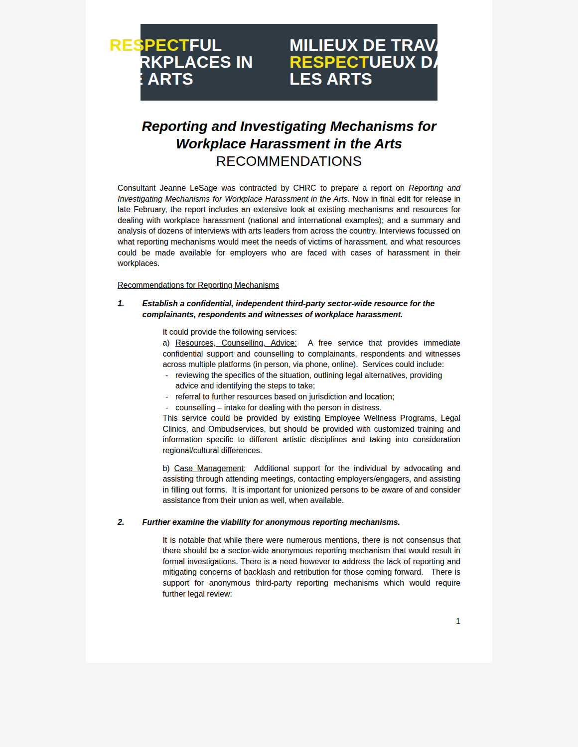RESPECT FUL
WORKPLACES IN
THE ARTS
MILIEUX DE TRAVAIL
RESPECT UEUX DANS
LES ARTS
Reporting and Investigating Mechanisms for
Workplace Harassment in the Arts RECOMMENDATIONS
Consultant Jeanne LeSage was contracted by CHRC to prepare a report on Reporting and Investigating Mechanisms for Workplace Harassment in the Arts. Now in final edit for release in late February, the report includes an extensive look at existing mechanisms and resources for dealing with workplace harassment (national and international examples); and a summary and analysis of dozens of interviews with arts leaders from across the country. Interviews focussed on what reporting mechanisms would meet the needs of victims of harassment, and what resources could be made available for employers who are faced with cases of harassment in their workplaces.
Recommendations for Reporting Mechanisms
1.
Establish a confidential, independent third-party sector-wide resource for the complainants, respondents and witnesses of workplace harassment.
It could provide the following services:
a) Resources, Counselling, Advice: A free service that provides immediate confidential support and counselling to complainants, respondents and witnesses across multiple platforms (in person, via phone, online). Services could include:
reviewing the specifics of the situation, outlining legal alternatives, providing advice and identifying the steps to take;
referral to further resources based on jurisdiction and location;
counselling – intake for dealing with the person in distress.
This service could be provided by existing Employee Wellness Programs, Legal Clinics, and Ombudservices, but should be provided with customized training and information specific to different artistic disciplines and taking into consideration regional/cultural differences.
b) Case Management: Additional support for the individual by advocating and assisting through attending meetings, contacting employers/engagers, and assisting in filling out forms. It is important for unionized persons to be aware of and consider assistance from their union as well, when available.
2.
Further examine the viability for anonymous reporting mechanisms.
It is notable that while there were numerous mentions, there is not consensus that there should be a sector-wide anonymous reporting mechanism that would result in formal investigations. There is a need however to address the lack of reporting and mitigating concerns of backlash and retribution for those coming forward. There is support for anonymous third-party reporting mechanisms which would require further legal review:
1